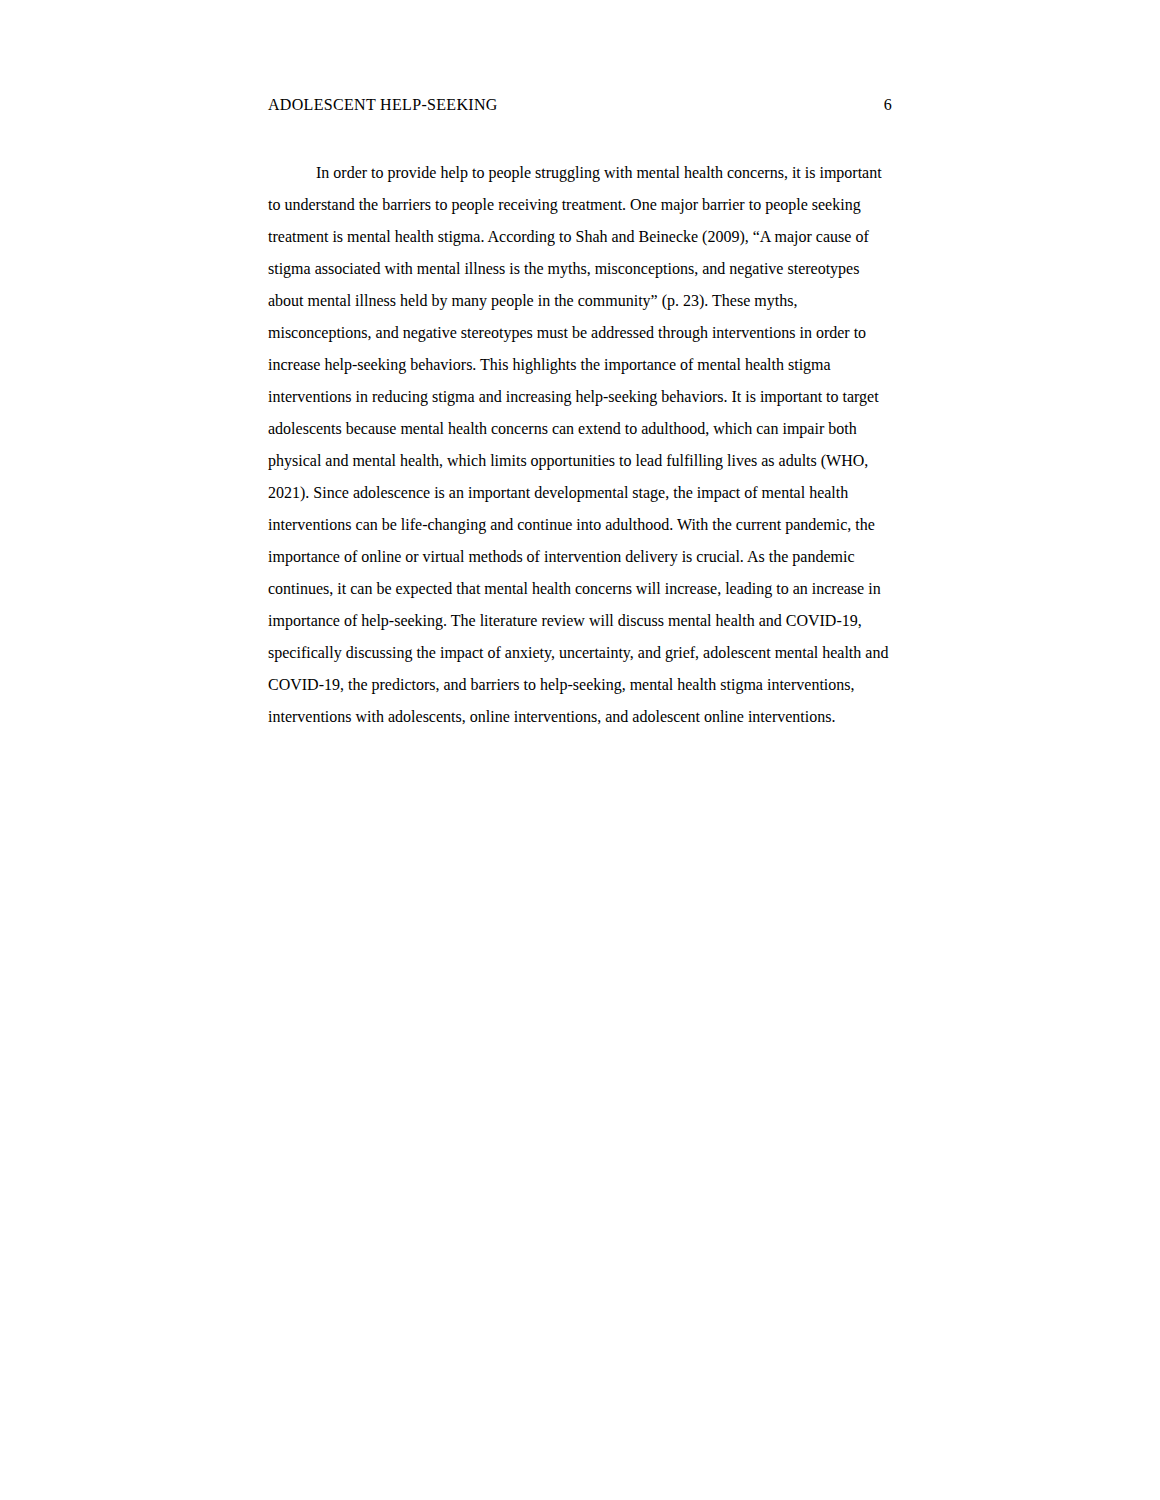Adolescent Help-Seeking 6
In order to provide help to people struggling with mental health concerns, it is important to understand the barriers to people receiving treatment. One major barrier to people seeking treatment is mental health stigma. According to Shah and Beinecke (2009), “A major cause of stigma associated with mental illness is the myths, misconceptions, and negative stereotypes about mental illness held by many people in the community” (p. 23). These myths, misconceptions, and negative stereotypes must be addressed through interventions in order to increase help-seeking behaviors. This highlights the importance of mental health stigma interventions in reducing stigma and increasing help-seeking behaviors. It is important to target adolescents because mental health concerns can extend to adulthood, which can impair both physical and mental health, which limits opportunities to lead fulfilling lives as adults (WHO, 2021). Since adolescence is an important developmental stage, the impact of mental health interventions can be life-changing and continue into adulthood. With the current pandemic, the importance of online or virtual methods of intervention delivery is crucial. As the pandemic continues, it can be expected that mental health concerns will increase, leading to an increase in importance of help-seeking. The literature review will discuss mental health and COVID-19, specifically discussing the impact of anxiety, uncertainty, and grief, adolescent mental health and COVID-19, the predictors, and barriers to help-seeking, mental health stigma interventions, interventions with adolescents, online interventions, and adolescent online interventions.